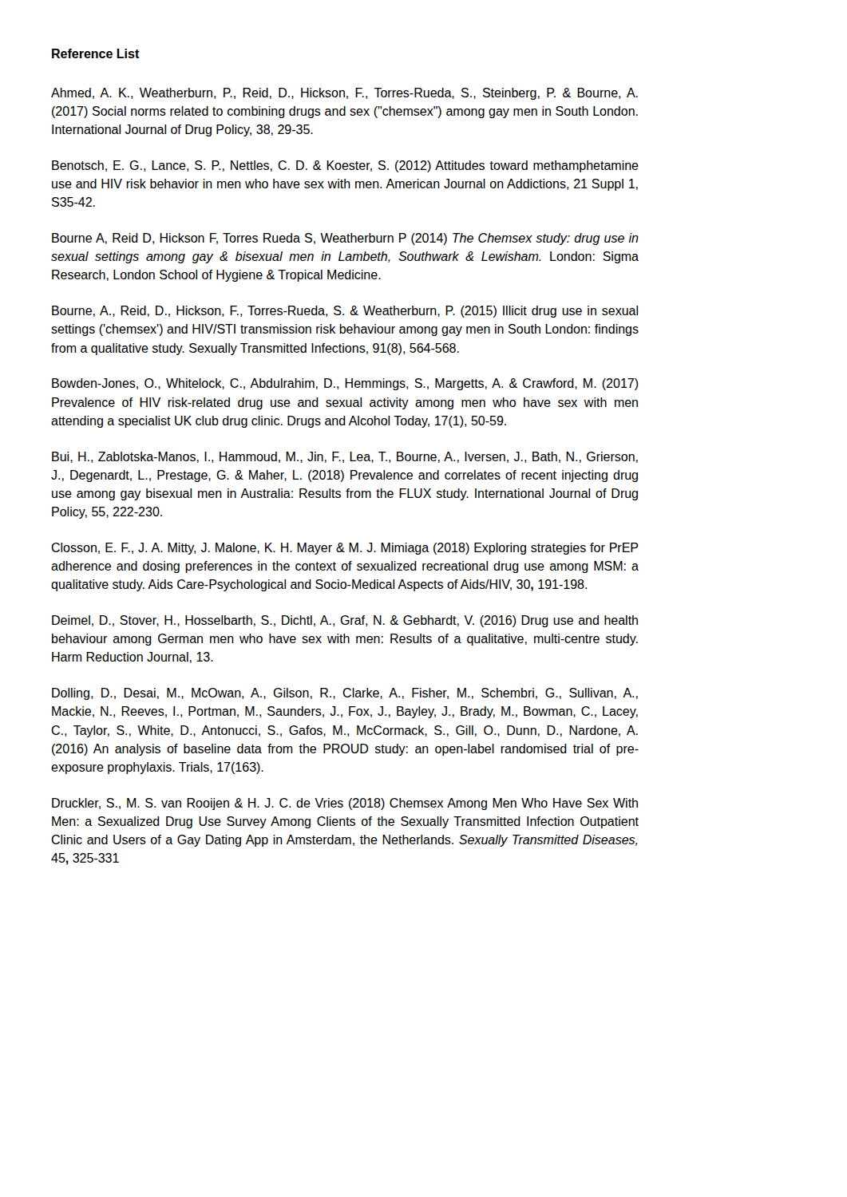Reference List
Ahmed, A. K., Weatherburn, P., Reid, D., Hickson, F., Torres-Rueda, S., Steinberg, P. & Bourne, A. (2017) Social norms related to combining drugs and sex ("chemsex") among gay men in South London. International Journal of Drug Policy, 38, 29-35.
Benotsch, E. G., Lance, S. P., Nettles, C. D. & Koester, S. (2012) Attitudes toward methamphetamine use and HIV risk behavior in men who have sex with men. American Journal on Addictions, 21 Suppl 1, S35-42.
Bourne A, Reid D, Hickson F, Torres Rueda S, Weatherburn P (2014) The Chemsex study: drug use in sexual settings among gay & bisexual men in Lambeth, Southwark & Lewisham. London: Sigma Research, London School of Hygiene & Tropical Medicine.
Bourne, A., Reid, D., Hickson, F., Torres-Rueda, S. & Weatherburn, P. (2015) Illicit drug use in sexual settings ('chemsex') and HIV/STI transmission risk behaviour among gay men in South London: findings from a qualitative study. Sexually Transmitted Infections, 91(8), 564-568.
Bowden-Jones, O., Whitelock, C., Abdulrahim, D., Hemmings, S., Margetts, A. & Crawford, M. (2017) Prevalence of HIV risk-related drug use and sexual activity among men who have sex with men attending a specialist UK club drug clinic. Drugs and Alcohol Today, 17(1), 50-59.
Bui, H., Zablotska-Manos, I., Hammoud, M., Jin, F., Lea, T., Bourne, A., Iversen, J., Bath, N., Grierson, J., Degenardt, L., Prestage, G. & Maher, L. (2018) Prevalence and correlates of recent injecting drug use among gay bisexual men in Australia: Results from the FLUX study. International Journal of Drug Policy, 55, 222-230.
Closson, E. F., J. A. Mitty, J. Malone, K. H. Mayer & M. J. Mimiaga (2018) Exploring strategies for PrEP adherence and dosing preferences in the context of sexualized recreational drug use among MSM: a qualitative study. Aids Care-Psychological and Socio-Medical Aspects of Aids/HIV, 30, 191-198.
Deimel, D., Stover, H., Hosselbarth, S., Dichtl, A., Graf, N. & Gebhardt, V. (2016) Drug use and health behaviour among German men who have sex with men: Results of a qualitative, multi-centre study. Harm Reduction Journal, 13.
Dolling, D., Desai, M., McOwan, A., Gilson, R., Clarke, A., Fisher, M., Schembri, G., Sullivan, A., Mackie, N., Reeves, I., Portman, M., Saunders, J., Fox, J., Bayley, J., Brady, M., Bowman, C., Lacey, C., Taylor, S., White, D., Antonucci, S., Gafos, M., McCormack, S., Gill, O., Dunn, D., Nardone, A. (2016) An analysis of baseline data from the PROUD study: an open-label randomised trial of pre-exposure prophylaxis. Trials, 17(163).
Druckler, S., M. S. van Rooijen & H. J. C. de Vries (2018) Chemsex Among Men Who Have Sex With Men: a Sexualized Drug Use Survey Among Clients of the Sexually Transmitted Infection Outpatient Clinic and Users of a Gay Dating App in Amsterdam, the Netherlands. Sexually Transmitted Diseases, 45, 325-331